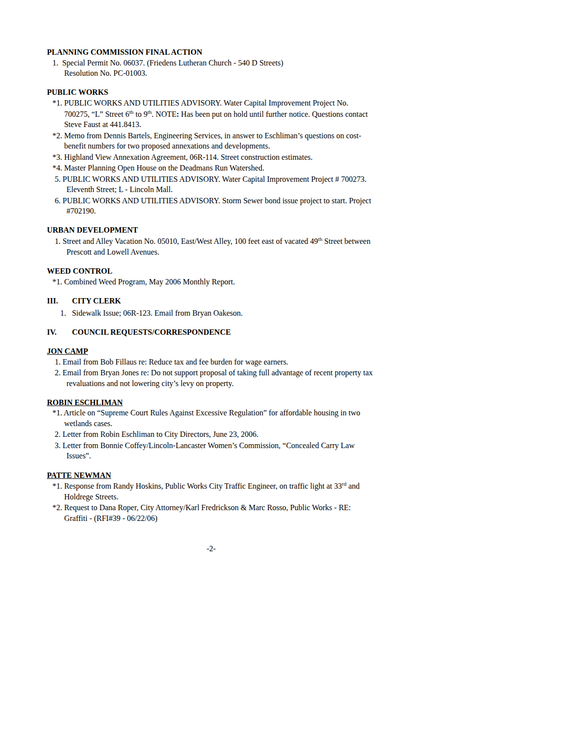PLANNING COMMISSION FINAL ACTION
1. Special Permit No. 06037. (Friedens Lutheran Church - 540 D Streets)
Resolution No. PC-01003.
PUBLIC WORKS
*1. PUBLIC WORKS AND UTILITIES ADVISORY. Water Capital Improvement Project No. 700275, “L” Street 6th to 9th. NOTE: Has been put on hold until further notice. Questions contact Steve Faust at 441.8413.
*2. Memo from Dennis Bartels, Engineering Services, in answer to Eschliman’s questions on cost-benefit numbers for two proposed annexations and developments.
*3. Highland View Annexation Agreement, 06R-114. Street construction estimates.
*4. Master Planning Open House on the Deadmans Run Watershed.
5. PUBLIC WORKS AND UTILITIES ADVISORY. Water Capital Improvement Project # 700273. Eleventh Street; L - Lincoln Mall.
6. PUBLIC WORKS AND UTILITIES ADVISORY. Storm Sewer bond issue project to start. Project #702190.
URBAN DEVELOPMENT
1. Street and Alley Vacation No. 05010, East/West Alley, 100 feet east of vacated 49th Street between Prescott and Lowell Avenues.
WEED CONTROL
*1. Combined Weed Program, May 2006 Monthly Report.
III. CITY CLERK
1. Sidewalk Issue; 06R-123. Email from Bryan Oakeson.
IV. COUNCIL REQUESTS/CORRESPONDENCE
JON CAMP
1. Email from Bob Fillaus re: Reduce tax and fee burden for wage earners.
2. Email from Bryan Jones re: Do not support proposal of taking full advantage of recent property tax revaluations and not lowering city’s levy on property.
ROBIN ESCHLIMAN
*1. Article on “Supreme Court Rules Against Excessive Regulation” for affordable housing in two wetlands cases.
2. Letter from Robin Eschliman to City Directors, June 23, 2006.
3. Letter from Bonnie Coffey/Lincoln-Lancaster Women’s Commission, “Concealed Carry Law Issues”.
PATTE NEWMAN
*1. Response from Randy Hoskins, Public Works City Traffic Engineer, on traffic light at 33rd and Holdrege Streets.
*2. Request to Dana Roper, City Attorney/Karl Fredrickson & Marc Rosso, Public Works - RE: Graffiti - (RFI#39 - 06/22/06)
-2-